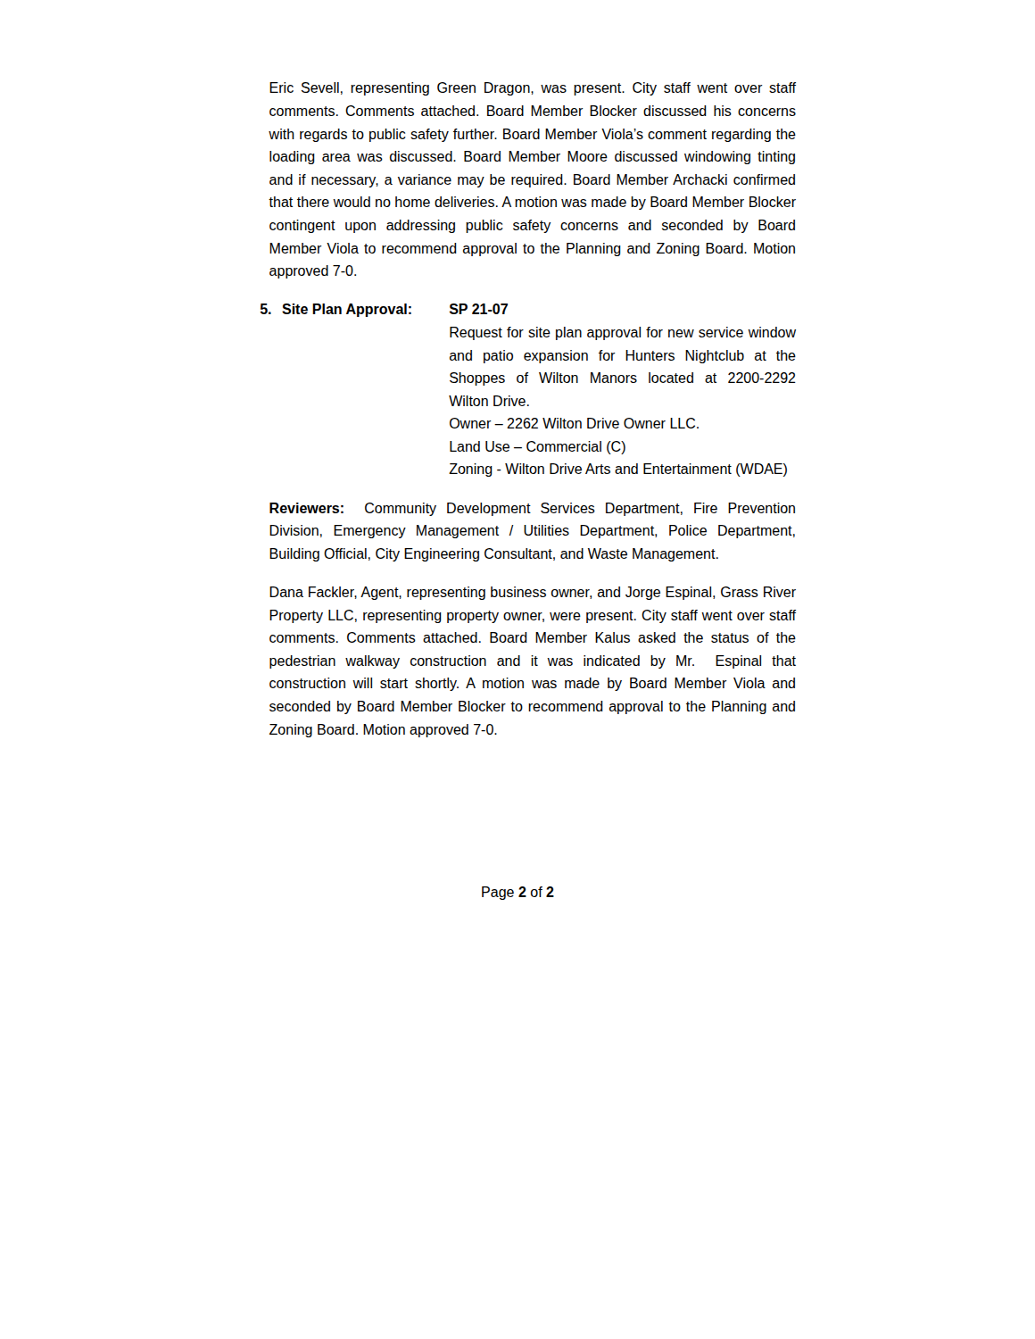Eric Sevell, representing Green Dragon, was present. City staff went over staff comments. Comments attached. Board Member Blocker discussed his concerns with regards to public safety further. Board Member Viola’s comment regarding the loading area was discussed. Board Member Moore discussed windowing tinting and if necessary, a variance may be required. Board Member Archacki confirmed that there would no home deliveries. A motion was made by Board Member Blocker contingent upon addressing public safety concerns and seconded by Board Member Viola to recommend approval to the Planning and Zoning Board. Motion approved 7-0.
5.
Site Plan Approval:
SP 21-07
Request for site plan approval for new service window and patio expansion for Hunters Nightclub at the Shoppes of Wilton Manors located at 2200-2292 Wilton Drive.
Owner – 2262 Wilton Drive Owner LLC.
Land Use – Commercial (C)
Zoning - Wilton Drive Arts and Entertainment (WDAE)
Reviewers: Community Development Services Department, Fire Prevention Division, Emergency Management / Utilities Department, Police Department, Building Official, City Engineering Consultant, and Waste Management.
Dana Fackler, Agent, representing business owner, and Jorge Espinal, Grass River Property LLC, representing property owner, were present. City staff went over staff comments. Comments attached. Board Member Kalus asked the status of the pedestrian walkway construction and it was indicated by Mr. Espinal that construction will start shortly. A motion was made by Board Member Viola and seconded by Board Member Blocker to recommend approval to the Planning and Zoning Board. Motion approved 7-0.
Page 2 of 2